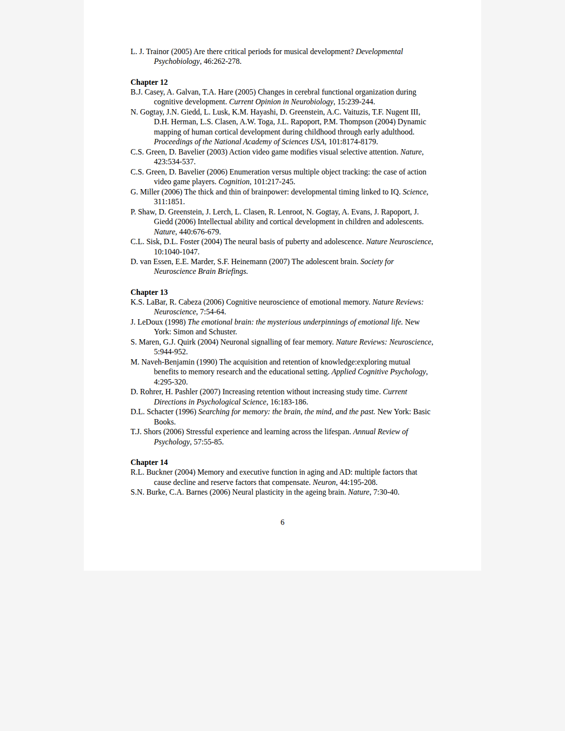L. J. Trainor (2005) Are there critical periods for musical development? Developmental Psychobiology, 46:262-278.
Chapter 12
B.J. Casey, A. Galvan, T.A. Hare (2005) Changes in cerebral functional organization during cognitive development. Current Opinion in Neurobiology, 15:239-244.
N. Gogtay, J.N. Giedd, L. Lusk, K.M. Hayashi, D. Greenstein, A.C. Vaituzis, T.F. Nugent III, D.H. Herman, L.S. Clasen, A.W. Toga, J.L. Rapoport, P.M. Thompson (2004) Dynamic mapping of human cortical development during childhood through early adulthood. Proceedings of the National Academy of Sciences USA, 101:8174-8179.
C.S. Green, D. Bavelier (2003) Action video game modifies visual selective attention. Nature, 423:534-537.
C.S. Green, D. Bavelier (2006) Enumeration versus multiple object tracking: the case of action video game players. Cognition, 101:217-245.
G. Miller (2006) The thick and thin of brainpower: developmental timing linked to IQ. Science, 311:1851.
P. Shaw, D. Greenstein, J. Lerch, L. Clasen, R. Lenroot, N. Gogtay, A. Evans, J. Rapoport, J. Giedd (2006) Intellectual ability and cortical development in children and adolescents. Nature, 440:676-679.
C.L. Sisk, D.L. Foster (2004) The neural basis of puberty and adolescence. Nature Neuroscience, 10:1040-1047.
D. van Essen, E.E. Marder, S.F. Heinemann (2007) The adolescent brain. Society for Neuroscience Brain Briefings.
Chapter 13
K.S. LaBar, R. Cabeza (2006) Cognitive neuroscience of emotional memory. Nature Reviews: Neuroscience, 7:54-64.
J. LeDoux (1998) The emotional brain: the mysterious underpinnings of emotional life. New York: Simon and Schuster.
S. Maren, G.J. Quirk (2004) Neuronal signalling of fear memory. Nature Reviews: Neuroscience, 5:944-952.
M. Naveh-Benjamin (1990) The acquisition and retention of knowledge:exploring mutual benefits to memory research and the educational setting. Applied Cognitive Psychology, 4:295-320.
D. Rohrer, H. Pashler (2007) Increasing retention without increasing study time. Current Directions in Psychological Science, 16:183-186.
D.L. Schacter (1996) Searching for memory: the brain, the mind, and the past. New York: Basic Books.
T.J. Shors (2006) Stressful experience and learning across the lifespan. Annual Review of Psychology, 57:55-85.
Chapter 14
R.L. Buckner (2004) Memory and executive function in aging and AD: multiple factors that cause decline and reserve factors that compensate. Neuron, 44:195-208.
S.N. Burke, C.A. Barnes (2006) Neural plasticity in the ageing brain. Nature, 7:30-40.
6